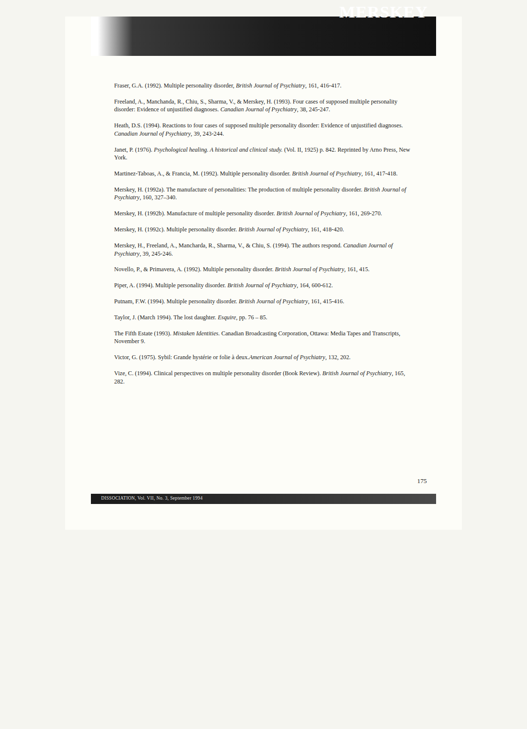MERSKEY
Fraser, G.A. (1992). Multiple personality disorder, British Journal of Psychiatry, 161, 416-417.
Freeland, A., Manchanda, R., Chiu, S., Sharma, V., & Merskey, H. (1993). Four cases of supposed multiple personality disorder: Evidence of unjustified diagnoses. Canadian Journal of Psychiatry, 38, 245-247.
Heath, D.S. (1994). Reactions to four cases of supposed multiple personality disorder: Evidence of unjustified diagnoses. Canadian Journal of Psychiatry, 39, 243-244.
Janet, P. (1976). Psychological healing. A historical and clinical study. (Vol. II, 1925) p. 842. Reprinted by Arno Press, New York.
Martinez-Taboas, A., & Francia, M. (1992). Multiple personality disorder. British Journal of Psychiatry, 161, 417-418.
Merskey, H. (1992a). The manufacture of personalities: The production of multiple personality disorder. British Journal of Psychiatry, 160, 327–340.
Merskey, H. (1992b). Manufacture of multiple personality disorder. British Journal of Psychiatry, 161, 269-270.
Merskey, H. (1992c). Multiple personality disorder. British Journal of Psychiatry, 161, 418-420.
Merskey, H., Freeland, A., Mancharda, R., Sharma, V., & Chiu, S. (1994). The authors respond. Canadian Journal of Psychiatry, 39, 245-246.
Novello, P., & Primavera, A. (1992). Multiple personality disorder. British Journal of Psychiatry, 161, 415.
Piper, A. (1994). Multiple personality disorder. British Journal of Psychiatry, 164, 600-612.
Putnam, F.W. (1994). Multiple personality disorder. British Journal of Psychiatry, 161, 415-416.
Taylor, J. (March 1994). The lost daughter. Esquire, pp. 76 – 85.
The Fifth Estate (1993). Mistaken Identities. Canadian Broadcasting Corporation, Ottawa: Media Tapes and Transcripts, November 9.
Victor, G. (1975). Sybil: Grande hystérie or folie à deux.American Journal of Psychiatry, 132, 202.
Vize, C. (1994). Clinical perspectives on multiple personality disorder (Book Review). British Journal of Psychiatry, 165, 282.
175
DISSOCIATION, Vol. VII, No. 3, September 1994